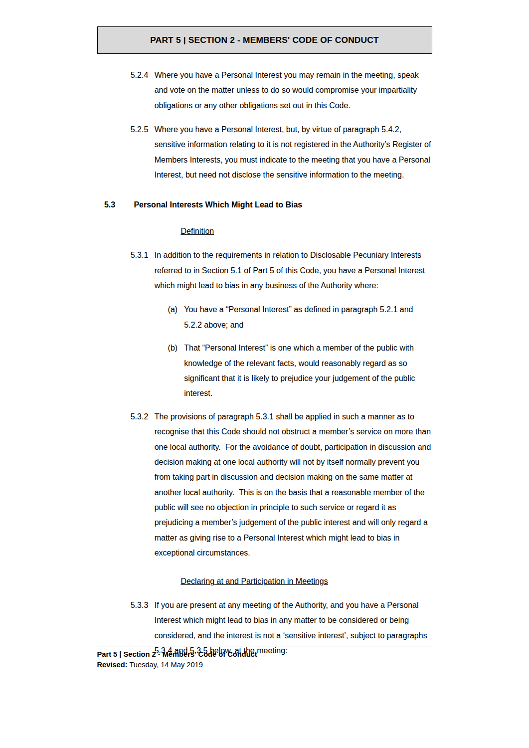PART 5 | SECTION 2 - MEMBERS' CODE OF CONDUCT
5.2.4
Where you have a Personal Interest you may remain in the meeting, speak and vote on the matter unless to do so would compromise your impartiality obligations or any other obligations set out in this Code.
5.2.5
Where you have a Personal Interest, but, by virtue of paragraph 5.4.2, sensitive information relating to it is not registered in the Authority’s Register of Members Interests, you must indicate to the meeting that you have a Personal Interest, but need not disclose the sensitive information to the meeting.
5.3
Personal Interests Which Might Lead to Bias
Definition
5.3.1
In addition to the requirements in relation to Disclosable Pecuniary Interests referred to in Section 5.1 of Part 5 of this Code, you have a Personal Interest which might lead to bias in any business of the Authority where:
(a)
You have a “Personal Interest” as defined in paragraph 5.2.1 and 5.2.2 above; and
(b)
That “Personal Interest” is one which a member of the public with knowledge of the relevant facts, would reasonably regard as so significant that it is likely to prejudice your judgement of the public interest.
5.3.2
The provisions of paragraph 5.3.1 shall be applied in such a manner as to recognise that this Code should not obstruct a member’s service on more than one local authority. For the avoidance of doubt, participation in discussion and decision making at one local authority will not by itself normally prevent you from taking part in discussion and decision making on the same matter at another local authority. This is on the basis that a reasonable member of the public will see no objection in principle to such service or regard it as prejudicing a member’s judgement of the public interest and will only regard a matter as giving rise to a Personal Interest which might lead to bias in exceptional circumstances.
Declaring at and Participation in Meetings
5.3.3
If you are present at any meeting of the Authority, and you have a Personal Interest which might lead to bias in any matter to be considered or being considered, and the interest is not a ‘sensitive interest’, subject to paragraphs 5.3.4 and 5.3.5 below, at the meeting:
Part 5 | Section 2 - Members' Code of Conduct
Revised: Tuesday, 14 May 2019